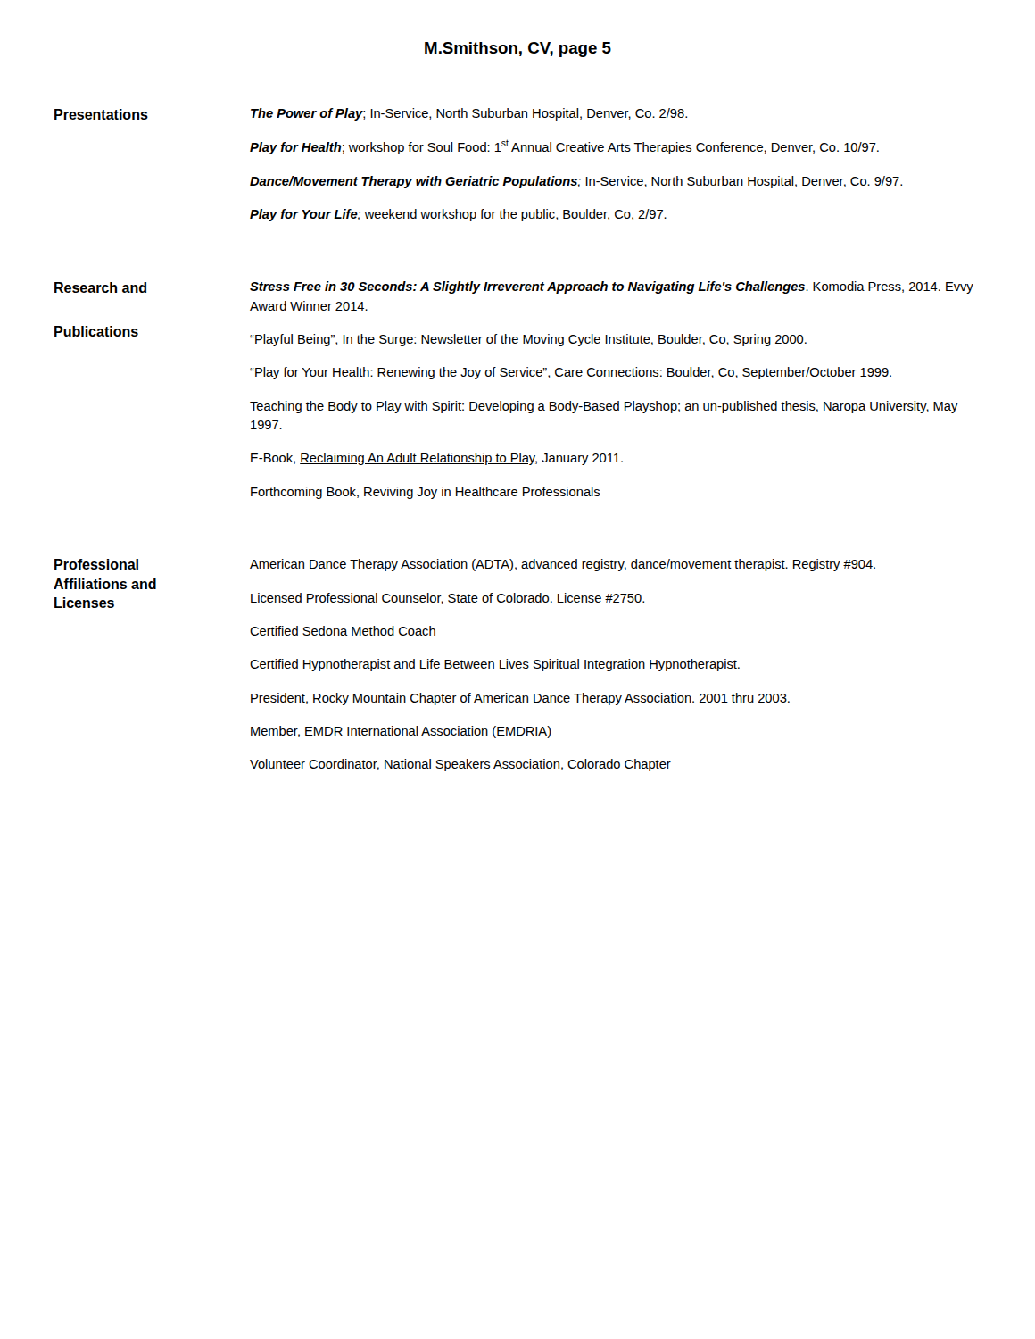M.Smithson, CV, page 5
Presentations
The Power of Play; In-Service, North Suburban Hospital, Denver, Co. 2/98.
Play for Health; workshop for Soul Food: 1st Annual Creative Arts Therapies Conference, Denver, Co. 10/97.
Dance/Movement Therapy with Geriatric Populations; In-Service, North Suburban Hospital, Denver, Co. 9/97.
Play for Your Life; weekend workshop for the public, Boulder, Co, 2/97.
Research andPublications
Stress Free in 30 Seconds: A Slightly Irreverent Approach to Navigating Life's Challenges. Komodia Press, 2014. Evvy Award Winner 2014.
“Playful Being”, In the Surge: Newsletter of the Moving Cycle Institute, Boulder, Co, Spring 2000.
“Play for Your Health: Renewing the Joy of Service”, Care Connections: Boulder, Co, September/October 1999.
Teaching the Body to Play with Spirit: Developing a Body-Based Playshop; an un-published thesis, Naropa University, May 1997.
E-Book, Reclaiming An Adult Relationship to Play, January 2011.
Forthcoming Book, Reviving Joy in Healthcare Professionals
Professional
Affiliations and
Licenses
American Dance Therapy Association (ADTA), advanced registry, dance/movement therapist. Registry #904.
Licensed Professional Counselor, State of Colorado. License #2750.
Certified Sedona Method Coach
Certified Hypnotherapist and Life Between Lives Spiritual Integration Hypnotherapist.
President, Rocky Mountain Chapter of American Dance Therapy Association. 2001 thru 2003.
Member, EMDR International Association (EMDRIA)
Volunteer Coordinator, National Speakers Association, Colorado Chapter